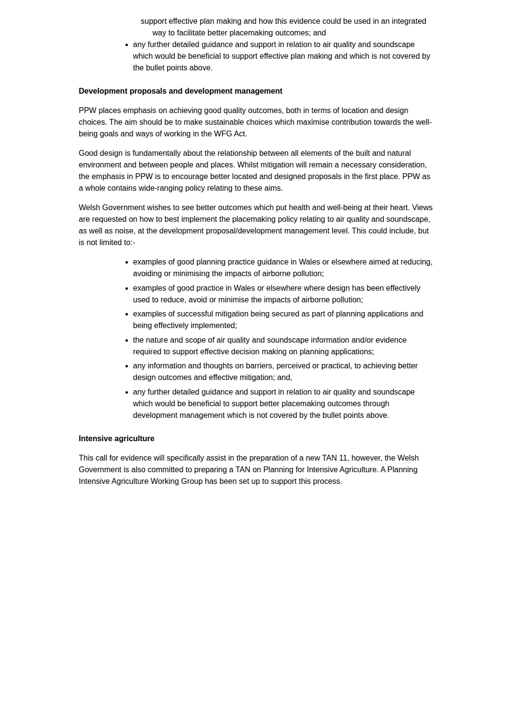support effective plan making and how this evidence could be used in an integrated way to facilitate better placemaking outcomes; and
any further detailed guidance and support in relation to air quality and soundscape which would be beneficial to support effective plan making and which is not covered by the bullet points above.
Development proposals and development management
PPW places emphasis on achieving good quality outcomes, both in terms of location and design choices. The aim should be to make sustainable choices which maximise contribution towards the well-being goals and ways of working in the WFG Act.
Good design is fundamentally about the relationship between all elements of the built and natural environment and between people and places. Whilst mitigation will remain a necessary consideration, the emphasis in PPW is to encourage better located and designed proposals in the first place. PPW as a whole contains wide-ranging policy relating to these aims.
Welsh Government wishes to see better outcomes which put health and well-being at their heart. Views are requested on how to best implement the placemaking policy relating to air quality and soundscape, as well as noise, at the development proposal/development management level. This could include, but is not limited to:-
examples of good planning practice guidance in Wales or elsewhere aimed at reducing, avoiding or minimising the impacts of airborne pollution;
examples of good practice in Wales or elsewhere where design has been effectively used to reduce, avoid or minimise the impacts of airborne pollution;
examples of successful mitigation being secured as part of planning applications and being effectively implemented;
the nature and scope of air quality and soundscape information and/or evidence required to support effective decision making on planning applications;
any information and thoughts on barriers, perceived or practical, to achieving better design outcomes and effective mitigation; and,
any further detailed guidance and support in relation to air quality and soundscape which would be beneficial to support better placemaking outcomes through development management which is not covered by the bullet points above.
Intensive agriculture
This call for evidence will specifically assist in the preparation of a new TAN 11, however, the Welsh Government is also committed to preparing a TAN on Planning for Intensive Agriculture. A Planning Intensive Agriculture Working Group has been set up to support this process.